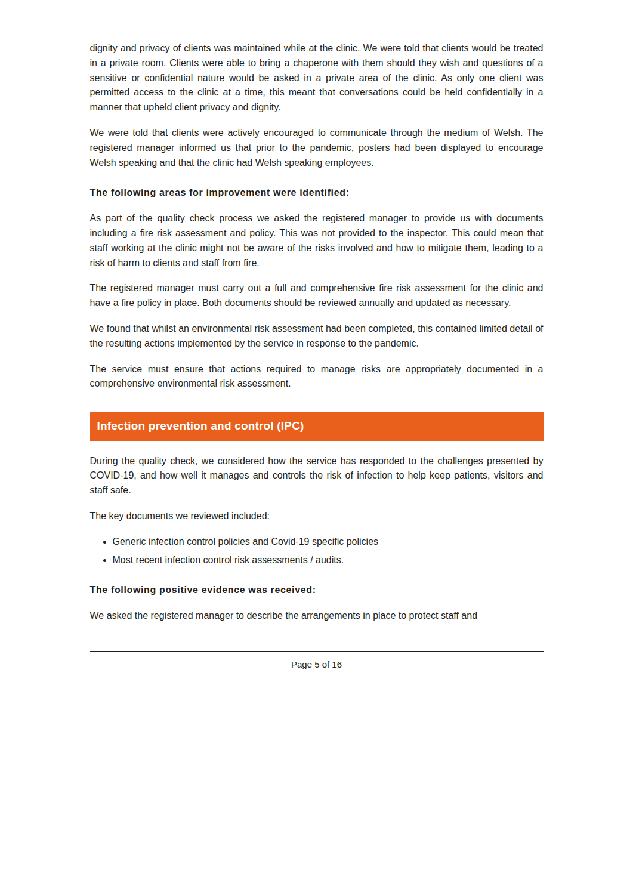dignity and privacy of clients was maintained while at the clinic. We were told that clients would be treated in a private room. Clients were able to bring a chaperone with them should they wish and questions of a sensitive or confidential nature would be asked in a private area of the clinic. As only one client was permitted access to the clinic at a time, this meant that conversations could be held confidentially in a manner that upheld client privacy and dignity.
We were told that clients were actively encouraged to communicate through the medium of Welsh. The registered manager informed us that prior to the pandemic, posters had been displayed to encourage Welsh speaking and that the clinic had Welsh speaking employees.
The following areas for improvement were identified:
As part of the quality check process we asked the registered manager to provide us with documents including a fire risk assessment and policy. This was not provided to the inspector. This could mean that staff working at the clinic might not be aware of the risks involved and how to mitigate them, leading to a risk of harm to clients and staff from fire.
The registered manager must carry out a full and comprehensive fire risk assessment for the clinic and have a fire policy in place. Both documents should be reviewed annually and updated as necessary.
We found that whilst an environmental risk assessment had been completed, this contained limited detail of the resulting actions implemented by the service in response to the pandemic.
The service must ensure that actions required to manage risks are appropriately documented in a comprehensive environmental risk assessment.
Infection prevention and control (IPC)
During the quality check, we considered how the service has responded to the challenges presented by COVID-19, and how well it manages and controls the risk of infection to help keep patients, visitors and staff safe.
The key documents we reviewed included:
Generic infection control policies and Covid-19 specific policies
Most recent infection control risk assessments / audits.
The following positive evidence was received:
We asked the registered manager to describe the arrangements in place to protect staff and
Page 5 of 16